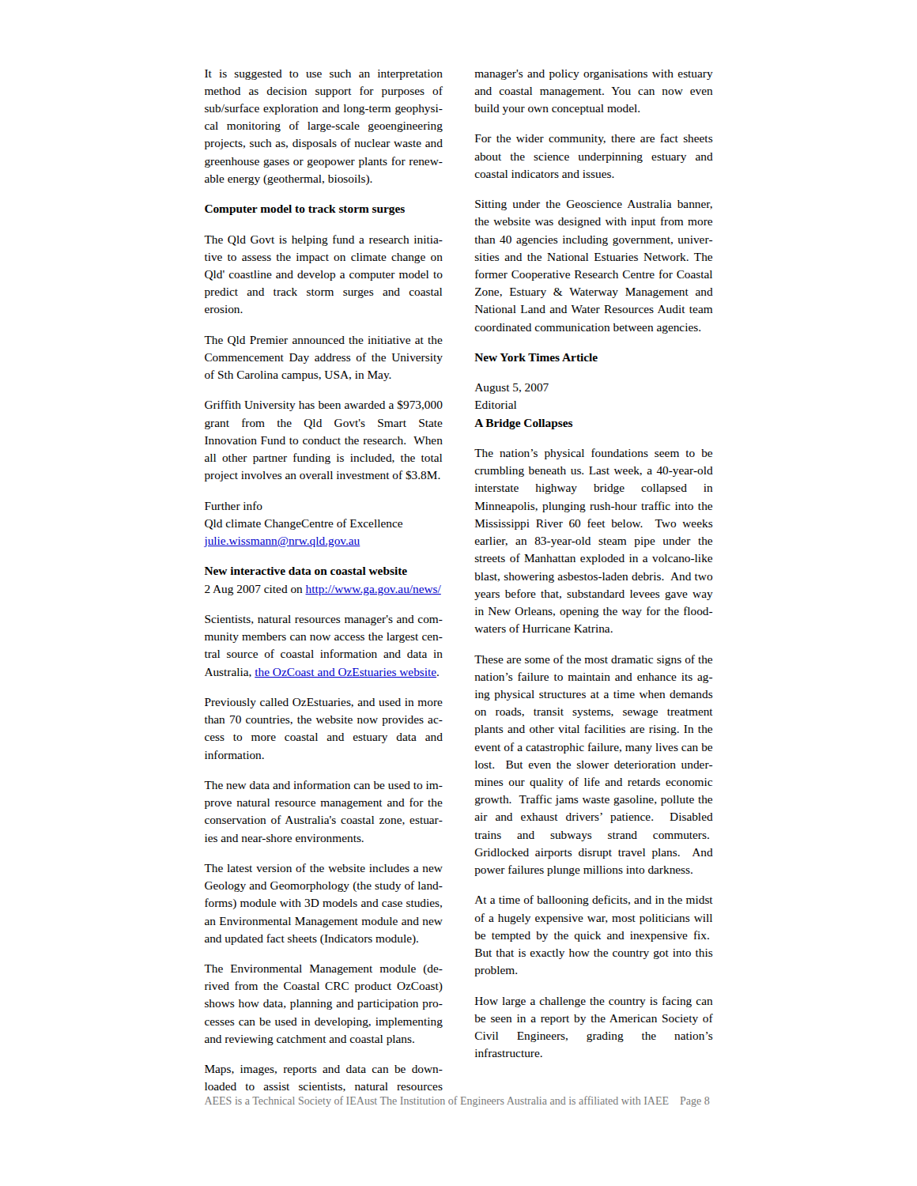It is suggested to use such an interpretation method as decision support for purposes of sub/surface exploration and long-term geophysical monitoring of large-scale geoengineering projects, such as, disposals of nuclear waste and greenhouse gases or geopower plants for renewable energy (geothermal, biosoils).
Computer model to track storm surges
The Qld Govt is helping fund a research initiative to assess the impact on climate change on Qld' coastline and develop a computer model to predict and track storm surges and coastal erosion.
The Qld Premier announced the initiative at the Commencement Day address of the University of Sth Carolina campus, USA, in May.
Griffith University has been awarded a $973,000 grant from the Qld Govt's Smart State Innovation Fund to conduct the research. When all other partner funding is included, the total project involves an overall investment of $3.8M.
Further info
Qld climate ChangeCentre of Excellence
julie.wissmann@nrw.qld.gov.au
New interactive data on coastal website
2 Aug 2007 cited on http://www.ga.gov.au/news/
Scientists, natural resources manager's and community members can now access the largest central source of coastal information and data in Australia, the OzCoast and OzEstuaries website.
Previously called OzEstuaries, and used in more than 70 countries, the website now provides access to more coastal and estuary data and information.
The new data and information can be used to improve natural resource management and for the conservation of Australia's coastal zone, estuaries and near-shore environments.
The latest version of the website includes a new Geology and Geomorphology (the study of landforms) module with 3D models and case studies, an Environmental Management module and new and updated fact sheets (Indicators module).
The Environmental Management module (derived from the Coastal CRC product OzCoast) shows how data, planning and participation processes can be used in developing, implementing and reviewing catchment and coastal plans.
Maps, images, reports and data can be downloaded to assist scientists, natural resources manager's and policy organisations with estuary and coastal management. You can now even build your own conceptual model.
For the wider community, there are fact sheets about the science underpinning estuary and coastal indicators and issues.
Sitting under the Geoscience Australia banner, the website was designed with input from more than 40 agencies including government, universities and the National Estuaries Network. The former Cooperative Research Centre for Coastal Zone, Estuary & Waterway Management and National Land and Water Resources Audit team coordinated communication between agencies.
New York Times Article
August 5, 2007
Editorial
A Bridge Collapses
The nation’s physical foundations seem to be crumbling beneath us. Last week, a 40-year-old interstate highway bridge collapsed in Minneapolis, plunging rush-hour traffic into the Mississippi River 60 feet below. Two weeks earlier, an 83-year-old steam pipe under the streets of Manhattan exploded in a volcano-like blast, showering asbestos-laden debris. And two years before that, substandard levees gave way in New Orleans, opening the way for the floodwaters of Hurricane Katrina.
These are some of the most dramatic signs of the nation’s failure to maintain and enhance its aging physical structures at a time when demands on roads, transit systems, sewage treatment plants and other vital facilities are rising. In the event of a catastrophic failure, many lives can be lost. But even the slower deterioration undermines our quality of life and retards economic growth. Traffic jams waste gasoline, pollute the air and exhaust drivers’ patience. Disabled trains and subways strand commuters. Gridlocked airports disrupt travel plans. And power failures plunge millions into darkness.
At a time of ballooning deficits, and in the midst of a hugely expensive war, most politicians will be tempted by the quick and inexpensive fix. But that is exactly how the country got into this problem.
How large a challenge the country is facing can be seen in a report by the American Society of Civil Engineers, grading the nation’s infrastructure.
AEES is a Technical Society of IEAust The Institution of Engineers Australia and is affiliated with IAEE Page 8